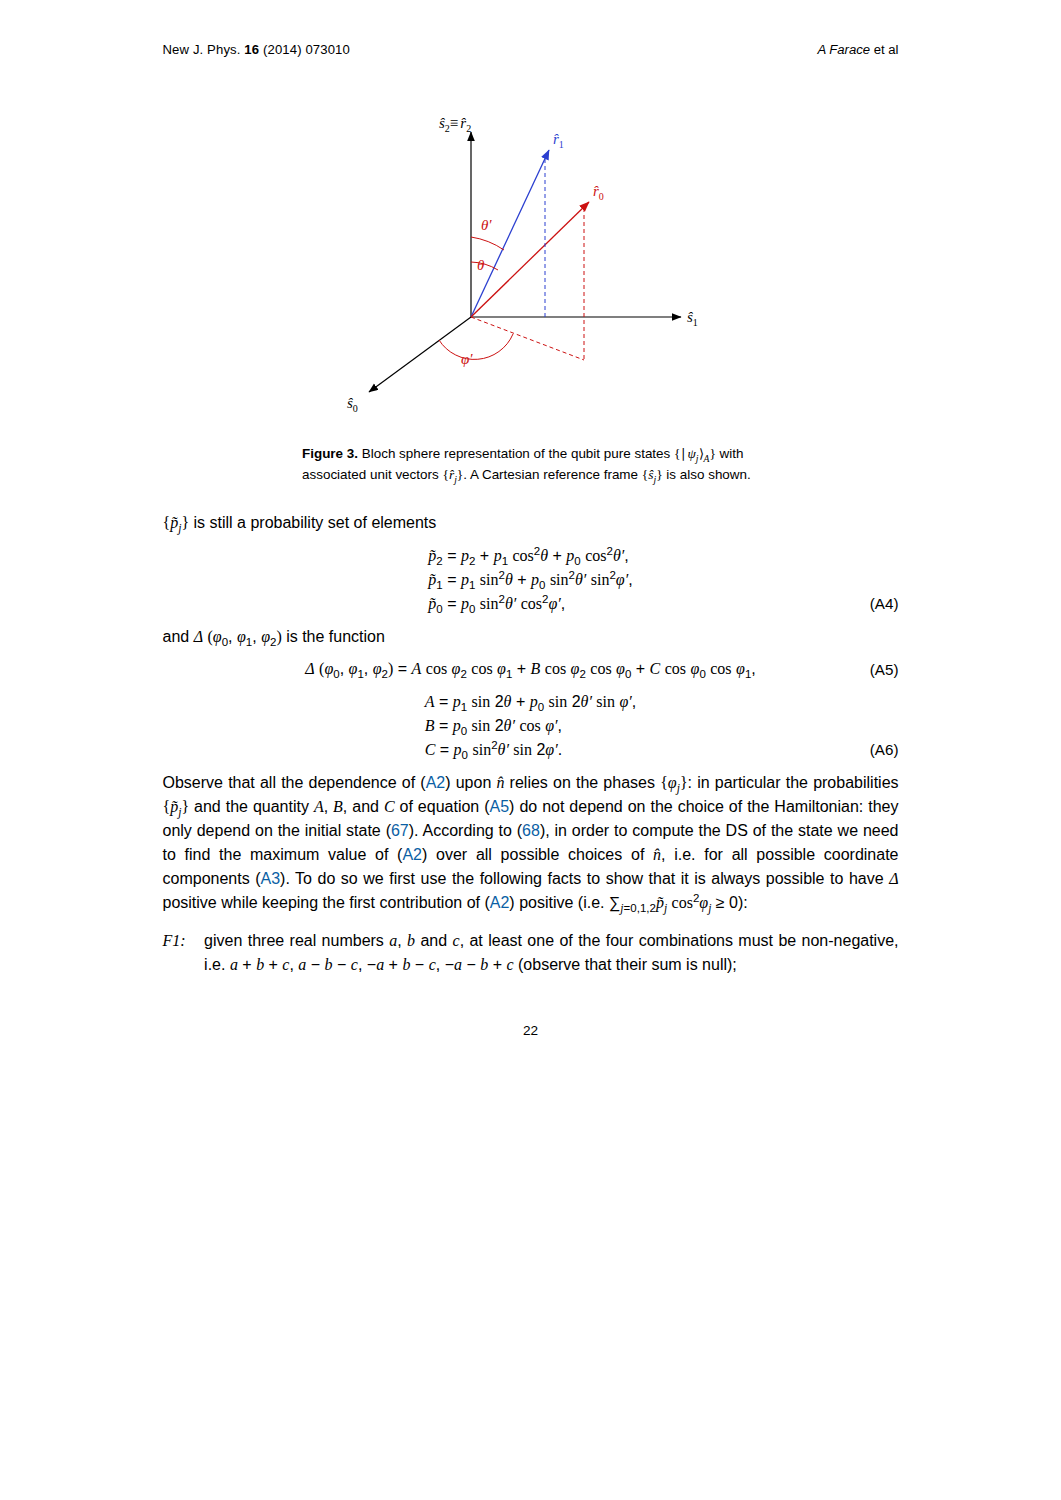New J. Phys. 16 (2014) 073010 A Farace et al
ŝ2≡r̂2 r̂1 r̂0 ŝ1 ŝ0 θ′ θ φ′
Figure 3. Bloch sphere representation of the qubit pure states {∣ψj⟩A} with associated unit vectors {r̂j}. A Cartesian reference frame {ŝj} is also shown.
{p̃j} is still a probability set of elements
p̃2 = p2 + p1 cos2θ + p0 cos2θ′, p̃1 = p1 sin2θ + p0 sin2θ′ sin2φ′, p̃0 = p0 sin2θ′ cos2φ′,
(A4)
and Δ (φ0, φ1, φ2) is the function
Δ (φ0, φ1, φ2) = A cos φ2 cos φ1 + B cos φ2 cos φ0 + C cos φ0 cos φ1, (A5)
A = p1 sin 2θ + p0 sin 2θ′ sin φ′, B = p0 sin 2θ′ cos φ′, C = p0 sin2θ′ sin 2φ′.
(A6)
Observe that all the dependence of (A2) upon n̂ relies on the phases {φj}: in particular the probabilities {p̃j} and the quantity A, B, and C of equation (A5) do not depend on the choice of the Hamiltonian: they only depend on the initial state (67). According to (68), in order to compute the DS of the state we need to find the maximum value of (A2) over all possible choices of n̂, i.e. for all possible coordinate components (A3). To do so we first use the following facts to show that it is always possible to have Δ positive while keeping the first contribution of (A2) positive (i.e. ∑j=0,1,2p̃j cos2φj ≥ 0):
F1:
given three real numbers a, b and c, at least one of the four combinations must be non-negative, i.e. a + b + c, a − b − c, −a + b − c, −a − b + c (observe that their sum is null);
22